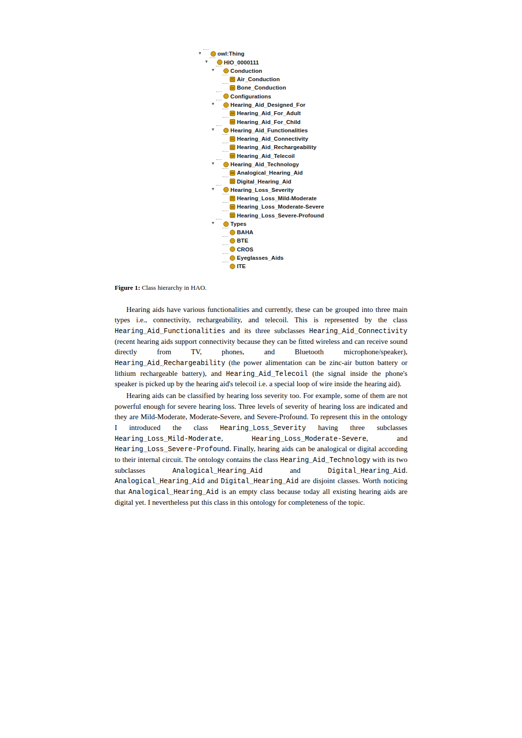▼ owl:Thing
▼ HIO_0000111
▼ Conduction
▼ Air_Conduction
▼ Bone_Conduction
▼ Configurations
▼ Hearing_Aid_Designed_For
▼ Hearing_Aid_For_Adult
▼ Hearing_Aid_For_Child
▼ Hearing_Aid_Functionalities
▼ Hearing_Aid_Connectivity
▼ Hearing_Aid_Rechargeability
▼ Hearing_Aid_Telecoil
▼ Hearing_Aid_Technology
▼ Analogical_Hearing_Aid
▼ Digital_Hearing_Aid
▼ Hearing_Loss_Severity
▼ Hearing_Loss_Mild-Moderate
▼ Hearing_Loss_Moderate-Severe
▼ Hearing_Loss_Severe-Profound
▼ Types
▼ BAHA
▼ BTE
▼ CROS
▼ Eyeglasses_Aids
▼ ITE
Figure 1: Class hierarchy in HAO.
Hearing aids have various functionalities and currently, these can be grouped into three main types i.e., connectivity, rechargeability, and telecoil. This is represented by the class Hearing_Aid_Functionalities and its three subclasses Hearing_Aid_Connectivity (recent hearing aids support connectivity because they can be fitted wireless and can receive sound directly from TV, phones, and Bluetooth microphone/speaker), Hearing_Aid_Rechargeability (the power alimentation can be zinc-air button battery or lithium rechargeable battery), and Hearing_Aid_Telecoil (the signal inside the phone's speaker is picked up by the hearing aid's telecoil i.e. a special loop of wire inside the hearing aid).
Hearing aids can be classified by hearing loss severity too. For example, some of them are not powerful enough for severe hearing loss. Three levels of severity of hearing loss are indicated and they are Mild-Moderate, Moderate-Severe, and Severe-Profound. To represent this in the ontology I introduced the class Hearing_Loss_Severity having three subclasses Hearing_Loss_Mild-Moderate, Hearing_Loss_Moderate-Severe, and Hearing_Loss_Severe-Profound. Finally, hearing aids can be analogical or digital according to their internal circuit. The ontology contains the class Hearing_Aid_Technology with its two subclasses Analogical_Hearing_Aid and Digital_Hearing_Aid. Analogical_Hearing_Aid and Digital_Hearing_Aid are disjoint classes. Worth noticing that Analogical_Hearing_Aid is an empty class because today all existing hearing aids are digital yet. I nevertheless put this class in this ontology for completeness of the topic.